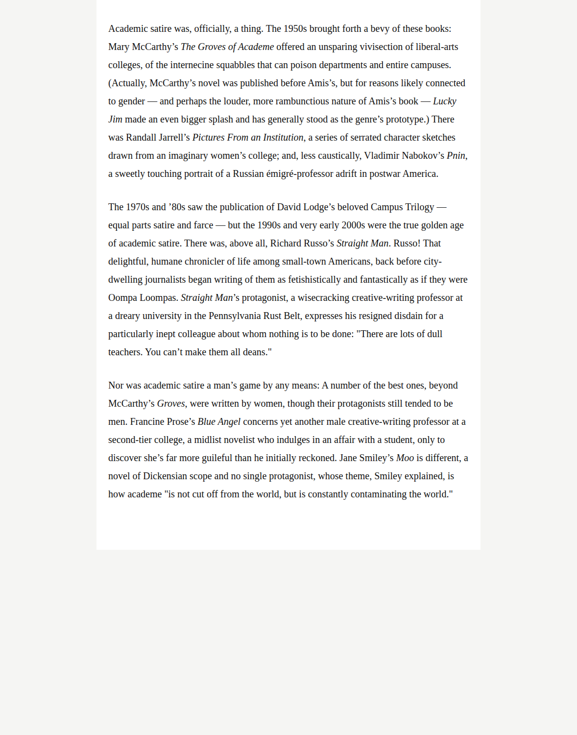Academic satire was, officially, a thing. The 1950s brought forth a bevy of these books: Mary McCarthy’s The Groves of Academe offered an unsparing vivisection of liberal-arts colleges, of the internecine squabbles that can poison departments and entire campuses. (Actually, McCarthy’s novel was published before Amis’s, but for reasons likely connected to gender — and perhaps the louder, more rambunctious nature of Amis’s book — Lucky Jim made an even bigger splash and has generally stood as the genre’s prototype.) There was Randall Jarrell’s Pictures From an Institution, a series of serrated character sketches drawn from an imaginary women’s college; and, less caustically, Vladimir Nabokov’s Pnin, a sweetly touching portrait of a Russian émigré-professor adrift in postwar America.
The 1970s and ’80s saw the publication of David Lodge’s beloved Campus Trilogy — equal parts satire and farce — but the 1990s and very early 2000s were the true golden age of academic satire. There was, above all, Richard Russo’s Straight Man. Russo! That delightful, humane chronicler of life among small-town Americans, back before city-dwelling journalists began writing of them as fetishistically and fantastically as if they were Oompa Loompas. Straight Man’s protagonist, a wisecracking creative-writing professor at a dreary university in the Pennsylvania Rust Belt, expresses his resigned disdain for a particularly inept colleague about whom nothing is to be done: "There are lots of dull teachers. You can’t make them all deans."
Nor was academic satire a man’s game by any means: A number of the best ones, beyond McCarthy’s Groves, were written by women, though their protagonists still tended to be men. Francine Prose’s Blue Angel concerns yet another male creative-writing professor at a second-tier college, a midlist novelist who indulges in an affair with a student, only to discover she’s far more guileful than he initially reckoned. Jane Smiley’s Moo is different, a novel of Dickensian scope and no single protagonist, whose theme, Smiley explained, is how academe "is not cut off from the world, but is constantly contaminating the world."